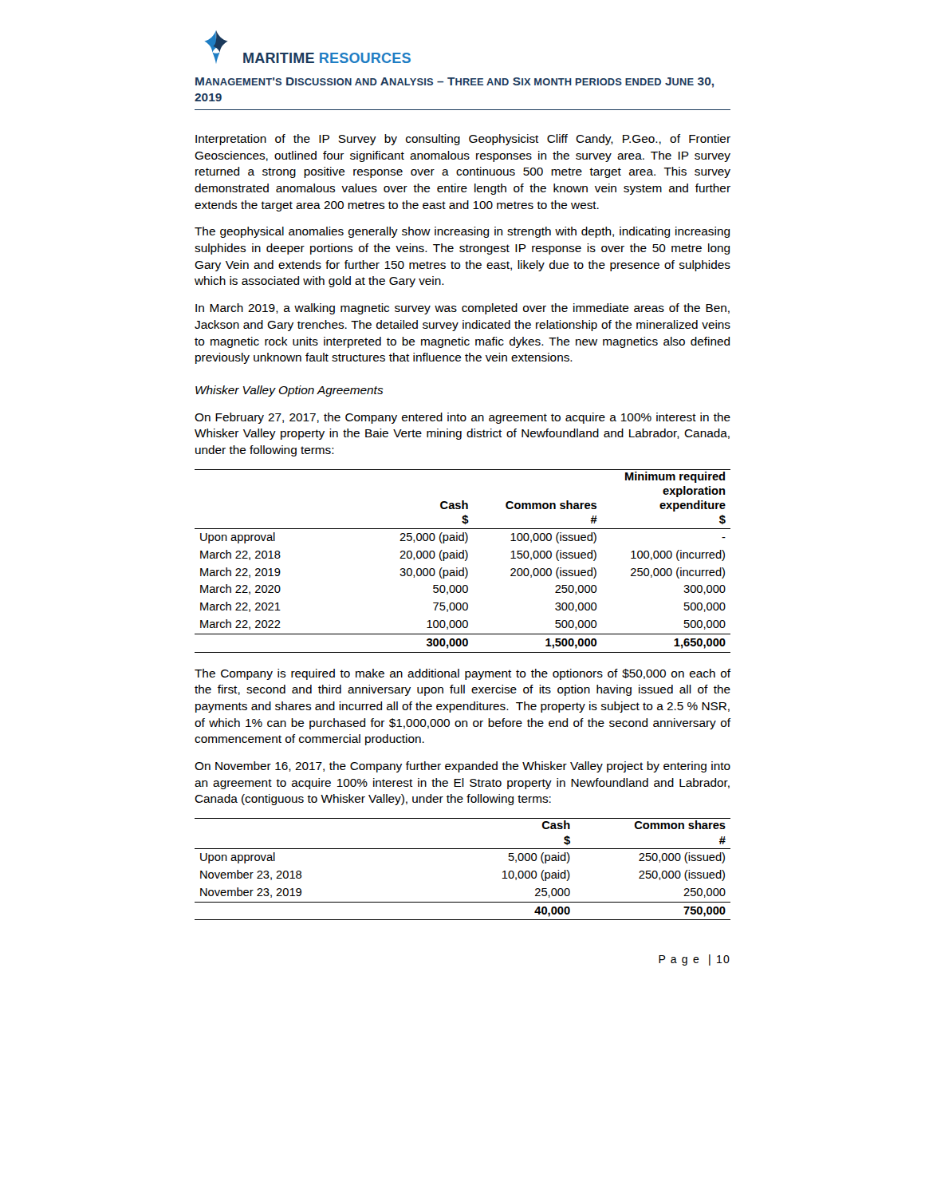MARITIME RESOURCES
MANAGEMENT'S DISCUSSION AND ANALYSIS – THREE AND SIX MONTH PERIODS ENDED JUNE 30, 2019
Interpretation of the IP Survey by consulting Geophysicist Cliff Candy, P.Geo., of Frontier Geosciences, outlined four significant anomalous responses in the survey area. The IP survey returned a strong positive response over a continuous 500 metre target area. This survey demonstrated anomalous values over the entire length of the known vein system and further extends the target area 200 metres to the east and 100 metres to the west.
The geophysical anomalies generally show increasing in strength with depth, indicating increasing sulphides in deeper portions of the veins. The strongest IP response is over the 50 metre long Gary Vein and extends for further 150 metres to the east, likely due to the presence of sulphides which is associated with gold at the Gary vein.
In March 2019, a walking magnetic survey was completed over the immediate areas of the Ben, Jackson and Gary trenches. The detailed survey indicated the relationship of the mineralized veins to magnetic rock units interpreted to be magnetic mafic dykes. The new magnetics also defined previously unknown fault structures that influence the vein extensions.
Whisker Valley Option Agreements
On February 27, 2017, the Company entered into an agreement to acquire a 100% interest in the Whisker Valley property in the Baie Verte mining district of Newfoundland and Labrador, Canada, under the following terms:
| | | | Minimum required |
| --- | --- | --- | --- |
| | Cash | Common shares | exploration expenditure |
| | $ | # | $ |
| Upon approval | 25,000 (paid) | 100,000 (issued) | - |
| March 22, 2018 | 20,000 (paid) | 150,000 (issued) | 100,000 (incurred) |
| March 22, 2019 | 30,000 (paid) | 200,000 (issued) | 250,000 (incurred) |
| March 22, 2020 | 50,000 | 250,000 | 300,000 |
| March 22, 2021 | 75,000 | 300,000 | 500,000 |
| March 22, 2022 | 100,000 | 500,000 | 500,000 |
| | 300,000 | 1,500,000 | 1,650,000 |
The Company is required to make an additional payment to the optionors of $50,000 on each of the first, second and third anniversary upon full exercise of its option having issued all of the payments and shares and incurred all of the expenditures. The property is subject to a 2.5 % NSR, of which 1% can be purchased for $1,000,000 on or before the end of the second anniversary of commencement of commercial production.
On November 16, 2017, the Company further expanded the Whisker Valley project by entering into an agreement to acquire 100% interest in the El Strato property in Newfoundland and Labrador, Canada (contiguous to Whisker Valley), under the following terms:
| | Cash | Common shares |
| --- | --- | --- |
| | $ | # |
| Upon approval | 5,000 (paid) | 250,000 (issued) |
| November 23, 2018 | 10,000 (paid) | 250,000 (issued) |
| November 23, 2019 | 25,000 | 250,000 |
| | 40,000 | 750,000 |
P a g e | 10